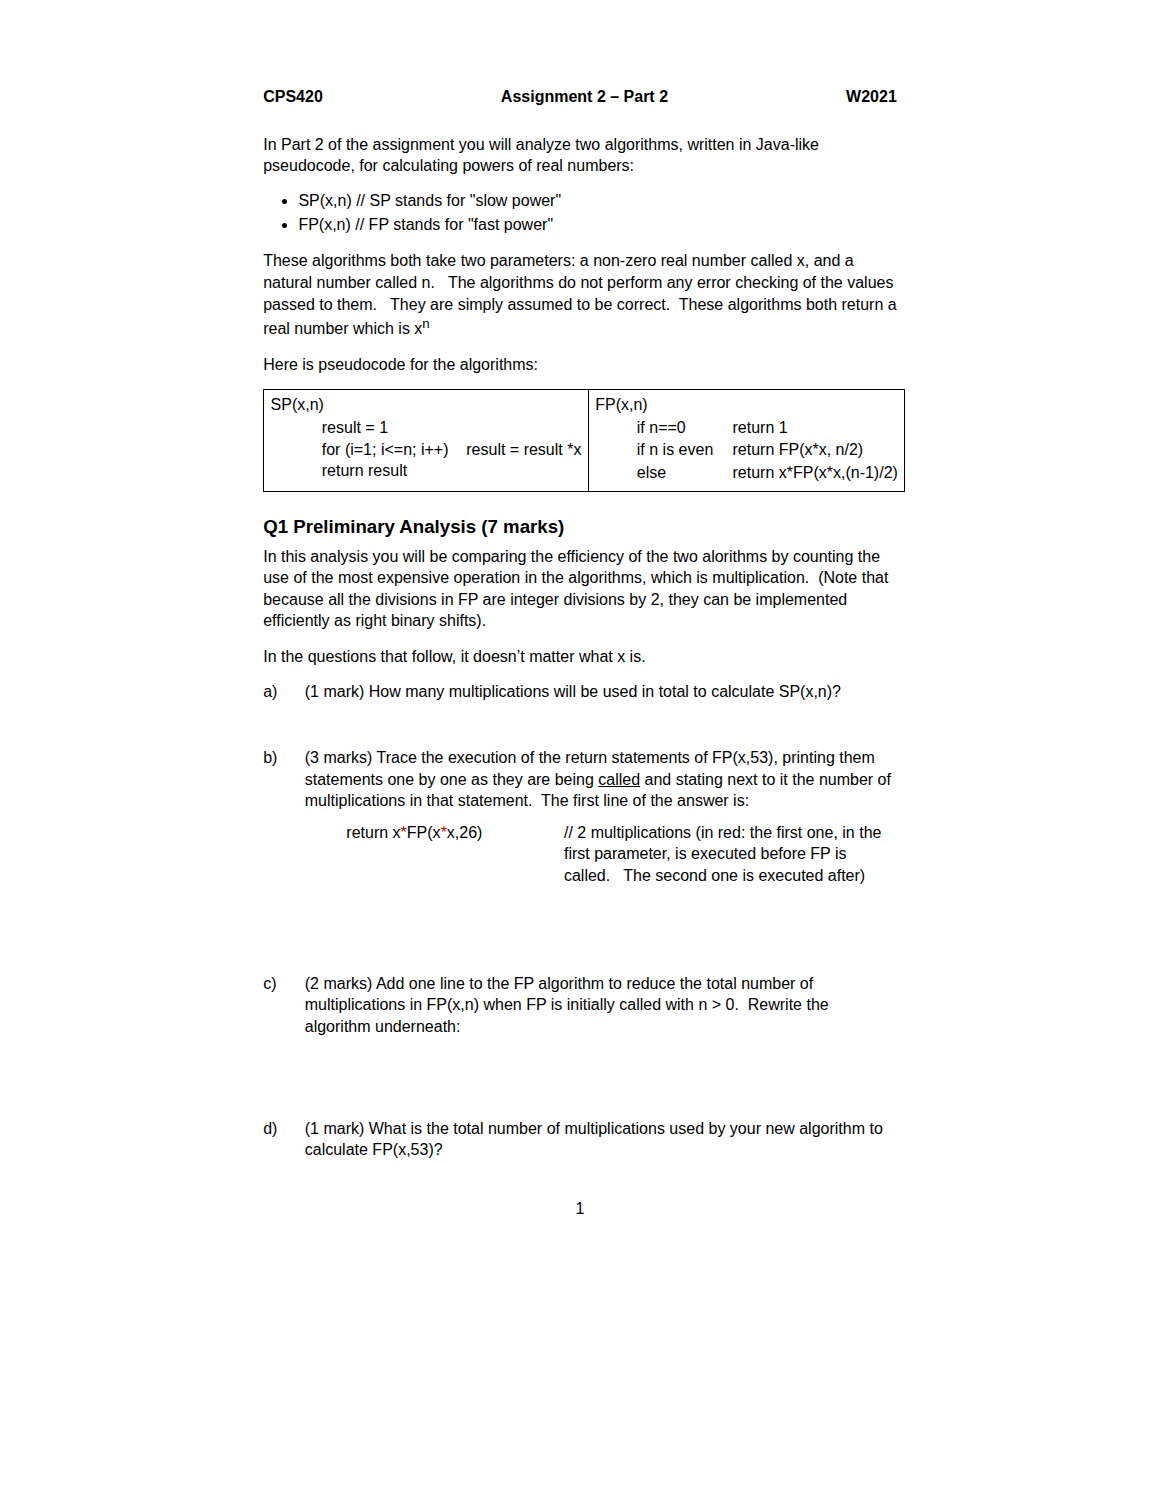CPS420
Assignment 2 – Part 2
W2021
In Part 2 of the assignment you will analyze two algorithms, written in Java-like pseudocode, for calculating powers of real numbers:
SP(x,n) // SP stands for "slow power"
FP(x,n) // FP stands for "fast power"
These algorithms both take two parameters: a non-zero real number called x, and a natural number called n. The algorithms do not perform any error checking of the values passed to them. They are simply assumed to be correct. These algorithms both return a real number which is xn
Here is pseudocode for the algorithms:
| SP(x,n) result = 1 for (i=1; i<=n; i++) result = result *x return result | FP(x,n) if n==0 return 1 if n is even return FP(x*x, n/2) else return x*FP(x*x,(n-1)/2) |
Q1 Preliminary Analysis (7 marks)
In this analysis you will be comparing the efficiency of the two alorithms by counting the use of the most expensive operation in the algorithms, which is multiplication. (Note that because all the divisions in FP are integer divisions by 2, they can be implemented efficiently as right binary shifts).
In the questions that follow, it doesn’t matter what x is.
a)
(1 mark) How many multiplications will be used in total to calculate SP(x,n)?
b)
(3 marks) Trace the execution of the return statements of FP(x,53), printing them statements one by one as they are being called and stating next to it the number of multiplications in that statement. The first line of the answer is:
return x*FP(x*x,26)
// 2 multiplications (in red: the first one, in the first parameter, is executed before FP is called. The second one is executed after)
c)
(2 marks) Add one line to the FP algorithm to reduce the total number of multiplications in FP(x,n) when FP is initially called with n > 0. Rewrite the algorithm underneath:
d)
(1 mark) What is the total number of multiplications used by your new algorithm to calculate FP(x,53)?
1